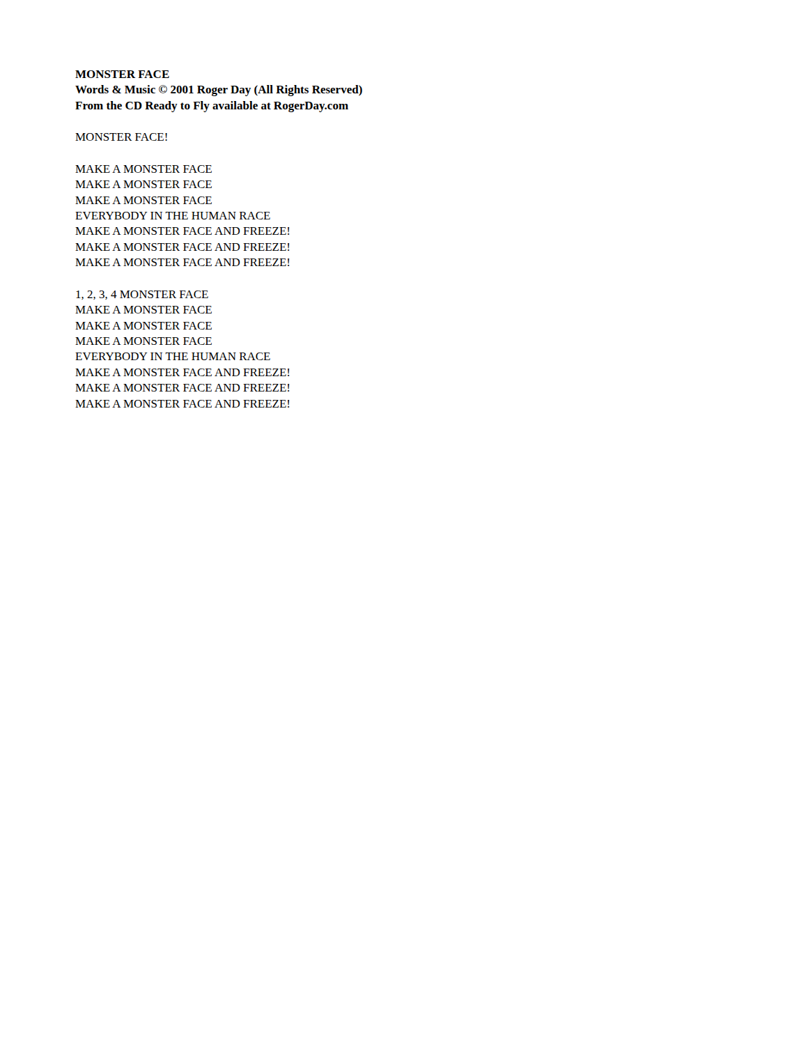MONSTER FACE
Words & Music © 2001 Roger Day (All Rights Reserved)
From the CD Ready to Fly available at RogerDay.com
MONSTER FACE!
MAKE A MONSTER FACE
MAKE A MONSTER FACE
MAKE A MONSTER FACE
EVERYBODY IN THE HUMAN RACE
MAKE A MONSTER FACE AND FREEZE!
MAKE A MONSTER FACE AND FREEZE!
MAKE A MONSTER FACE AND FREEZE!
1, 2, 3, 4 MONSTER FACE
MAKE A MONSTER FACE
MAKE A MONSTER FACE
MAKE A MONSTER FACE
EVERYBODY IN THE HUMAN RACE
MAKE A MONSTER FACE AND FREEZE!
MAKE A MONSTER FACE AND FREEZE!
MAKE A MONSTER FACE AND FREEZE!